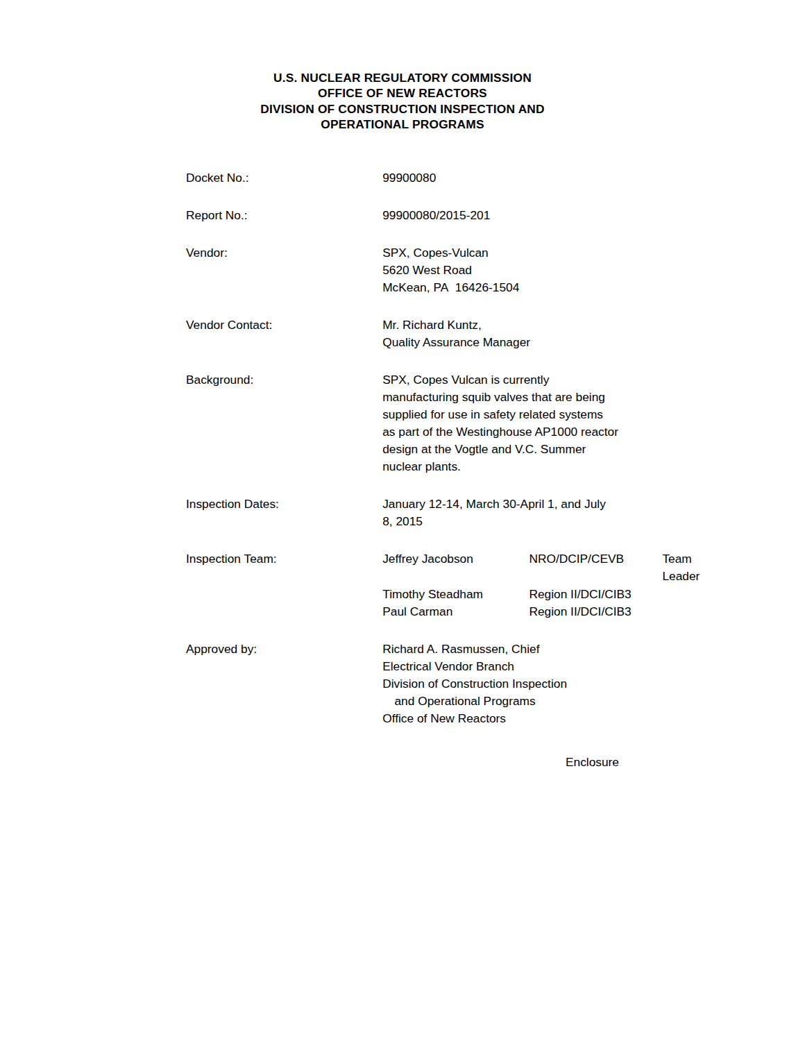U.S. NUCLEAR REGULATORY COMMISSION
OFFICE OF NEW REACTORS
DIVISION OF CONSTRUCTION INSPECTION AND
OPERATIONAL PROGRAMS
Docket No.:
99900080
Report No.:
99900080/2015-201
Vendor:
SPX, Copes-Vulcan
5620 West Road
McKean, PA 16426-1504
Vendor Contact:
Mr. Richard Kuntz,
Quality Assurance Manager
Background:
SPX, Copes Vulcan is currently manufacturing squib valves that are being supplied for use in safety related systems as part of the Westinghouse AP1000 reactor design at the Vogtle and V.C. Summer nuclear plants.
Inspection Dates:
January 12-14, March 30-April 1, and July 8, 2015
Inspection Team:
Jeffrey Jacobson NRO/DCIP/CEVB Team Leader
Timothy Steadham Region II/DCI/CIB3
Paul Carman Region II/DCI/CIB3
Approved by:
Richard A. Rasmussen, Chief
Electrical Vendor Branch
Division of Construction Inspection
and Operational Programs
Office of New Reactors
Enclosure